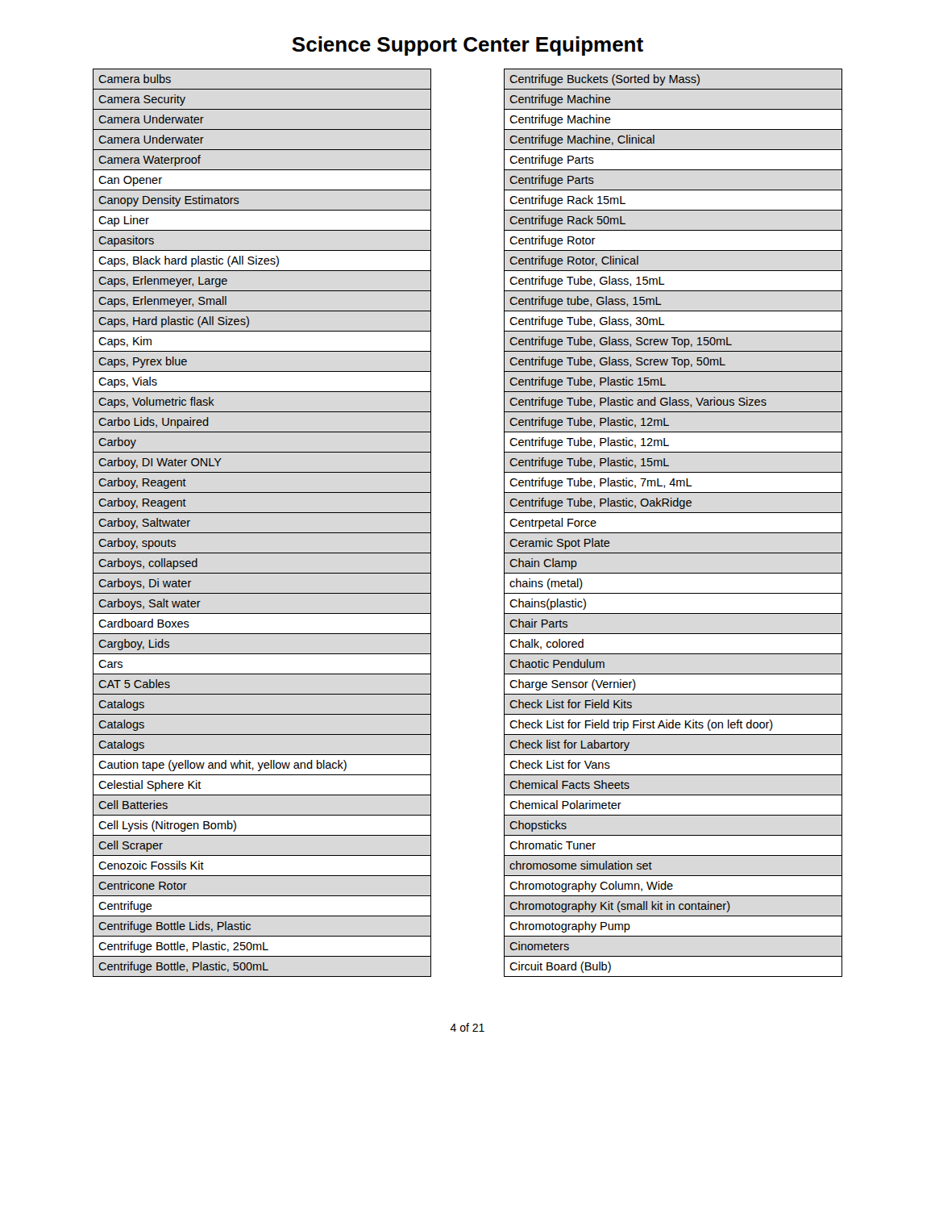Science Support Center Equipment
| Camera bulbs |
| Camera Security |
| Camera Underwater |
| Camera Underwater |
| Camera Waterproof |
| Can Opener |
| Canopy Density Estimators |
| Cap Liner |
| Capasitors |
| Caps, Black hard plastic (All Sizes) |
| Caps, Erlenmeyer, Large |
| Caps, Erlenmeyer, Small |
| Caps, Hard plastic (All Sizes) |
| Caps, Kim |
| Caps, Pyrex blue |
| Caps, Vials |
| Caps, Volumetric flask |
| Carbo Lids, Unpaired |
| Carboy |
| Carboy, DI Water ONLY |
| Carboy, Reagent |
| Carboy, Reagent |
| Carboy, Saltwater |
| Carboy, spouts |
| Carboys, collapsed |
| Carboys, Di water |
| Carboys, Salt water |
| Cardboard Boxes |
| Cargboy, Lids |
| Cars |
| CAT 5 Cables |
| Catalogs |
| Catalogs |
| Catalogs |
| Caution tape (yellow and whit, yellow and black) |
| Celestial Sphere Kit |
| Cell Batteries |
| Cell Lysis (Nitrogen Bomb) |
| Cell Scraper |
| Cenozoic Fossils Kit |
| Centricone Rotor |
| Centrifuge |
| Centrifuge Bottle Lids, Plastic |
| Centrifuge Bottle, Plastic, 250mL |
| Centrifuge Bottle, Plastic, 500mL |
| Centrifuge Buckets (Sorted by Mass) |
| Centrifuge Machine |
| Centrifuge Machine |
| Centrifuge Machine, Clinical |
| Centrifuge Parts |
| Centrifuge Parts |
| Centrifuge Rack 15mL |
| Centrifuge Rack 50mL |
| Centrifuge Rotor |
| Centrifuge Rotor, Clinical |
| Centrifuge Tube, Glass, 15mL |
| Centrifuge tube, Glass, 15mL |
| Centrifuge Tube, Glass, 30mL |
| Centrifuge Tube, Glass, Screw Top, 150mL |
| Centrifuge Tube, Glass, Screw Top, 50mL |
| Centrifuge Tube, Plastic 15mL |
| Centrifuge Tube, Plastic and Glass, Various Sizes |
| Centrifuge Tube, Plastic, 12mL |
| Centrifuge Tube, Plastic, 12mL |
| Centrifuge Tube, Plastic, 15mL |
| Centrifuge Tube, Plastic, 7mL, 4mL |
| Centrifuge Tube, Plastic, OakRidge |
| Centrpetal Force |
| Ceramic Spot Plate |
| Chain Clamp |
| chains (metal) |
| Chains(plastic) |
| Chair Parts |
| Chalk, colored |
| Chaotic Pendulum |
| Charge Sensor (Vernier) |
| Check List for Field Kits |
| Check List for Field trip First Aide Kits (on left door) |
| Check list for Labartory |
| Check List for Vans |
| Chemical Facts Sheets |
| Chemical Polarimeter |
| Chopsticks |
| Chromatic Tuner |
| chromosome simulation set |
| Chromotography Column, Wide |
| Chromotography Kit (small kit in container) |
| Chromotography Pump |
| Cinometers |
| Circuit Board (Bulb) |
4 of 21